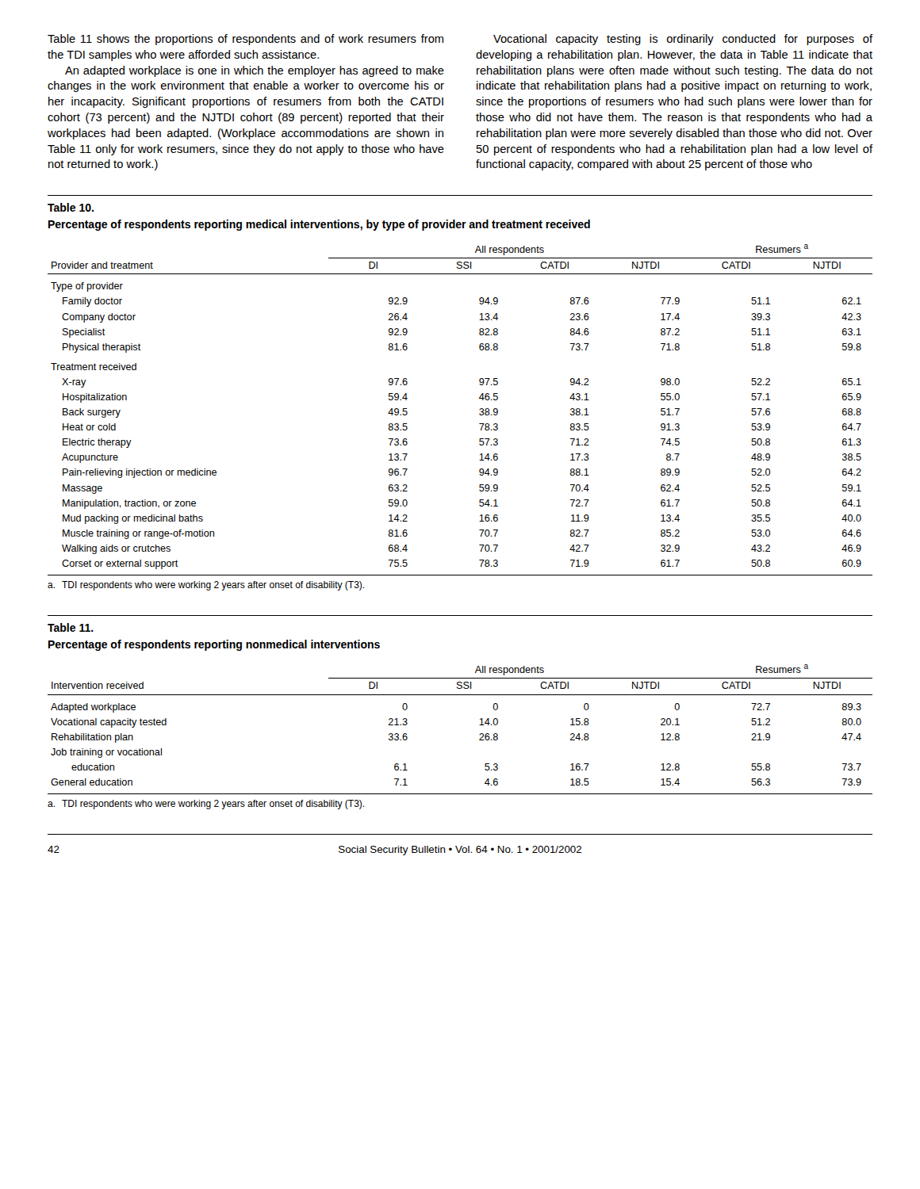Table 11 shows the proportions of respondents and of work resumers from the TDI samples who were afforded such assistance.
An adapted workplace is one in which the employer has agreed to make changes in the work environment that enable a worker to overcome his or her incapacity. Significant proportions of resumers from both the CATDI cohort (73 percent) and the NJTDI cohort (89 percent) reported that their workplaces had been adapted. (Workplace accommodations are shown in Table 11 only for work resumers, since they do not apply to those who have not returned to work.)
Vocational capacity testing is ordinarily conducted for purposes of developing a rehabilitation plan. However, the data in Table 11 indicate that rehabilitation plans were often made without such testing. The data do not indicate that rehabilitation plans had a positive impact on returning to work, since the proportions of resumers who had such plans were lower than for those who did not have them. The reason is that respondents who had a rehabilitation plan were more severely disabled than those who did not. Over 50 percent of respondents who had a rehabilitation plan had a low level of functional capacity, compared with about 25 percent of those who
Table 10.
Percentage of respondents reporting medical interventions, by type of provider and treatment received
| | All respondents | Resumers a |
| --- | --- | --- |
| Provider and treatment | DI | SSI | CATDI | NJTDI | CATDI | NJTDI |
| Type of provider | | | | | | |
| Family doctor | 92.9 | 94.9 | 87.6 | 77.9 | 51.1 | 62.1 |
| Company doctor | 26.4 | 13.4 | 23.6 | 17.4 | 39.3 | 42.3 |
| Specialist | 92.9 | 82.8 | 84.6 | 87.2 | 51.1 | 63.1 |
| Physical therapist | 81.6 | 68.8 | 73.7 | 71.8 | 51.8 | 59.8 |
| Treatment received | | | | | | |
| X-ray | 97.6 | 97.5 | 94.2 | 98.0 | 52.2 | 65.1 |
| Hospitalization | 59.4 | 46.5 | 43.1 | 55.0 | 57.1 | 65.9 |
| Back surgery | 49.5 | 38.9 | 38.1 | 51.7 | 57.6 | 68.8 |
| Heat or cold | 83.5 | 78.3 | 83.5 | 91.3 | 53.9 | 64.7 |
| Electric therapy | 73.6 | 57.3 | 71.2 | 74.5 | 50.8 | 61.3 |
| Acupuncture | 13.7 | 14.6 | 17.3 | 8.7 | 48.9 | 38.5 |
| Pain-relieving injection or medicine | 96.7 | 94.9 | 88.1 | 89.9 | 52.0 | 64.2 |
| Massage | 63.2 | 59.9 | 70.4 | 62.4 | 52.5 | 59.1 |
| Manipulation, traction, or zone | 59.0 | 54.1 | 72.7 | 61.7 | 50.8 | 64.1 |
| Mud packing or medicinal baths | 14.2 | 16.6 | 11.9 | 13.4 | 35.5 | 40.0 |
| Muscle training or range-of-motion | 81.6 | 70.7 | 82.7 | 85.2 | 53.0 | 64.6 |
| Walking aids or crutches | 68.4 | 70.7 | 42.7 | 32.9 | 43.2 | 46.9 |
| Corset or external support | 75.5 | 78.3 | 71.9 | 61.7 | 50.8 | 60.9 |
a. TDI respondents who were working 2 years after onset of disability (T3).
Table 11.
Percentage of respondents reporting nonmedical interventions
| | All respondents | Resumers a |
| --- | --- | --- |
| Intervention received | DI | SSI | CATDI | NJTDI | CATDI | NJTDI |
| Adapted workplace | 0 | 0 | 0 | 0 | 72.7 | 89.3 |
| Vocational capacity tested | 21.3 | 14.0 | 15.8 | 20.1 | 51.2 | 80.0 |
| Rehabilitation plan | 33.6 | 26.8 | 24.8 | 12.8 | 21.9 | 47.4 |
| Job training or vocational | | | | | | |
| education | 6.1 | 5.3 | 16.7 | 12.8 | 55.8 | 73.7 |
| General education | 7.1 | 4.6 | 18.5 | 15.4 | 56.3 | 73.9 |
a. TDI respondents who were working 2 years after onset of disability (T3).
42
Social Security Bulletin • Vol. 64 • No. 1 • 2001/2002